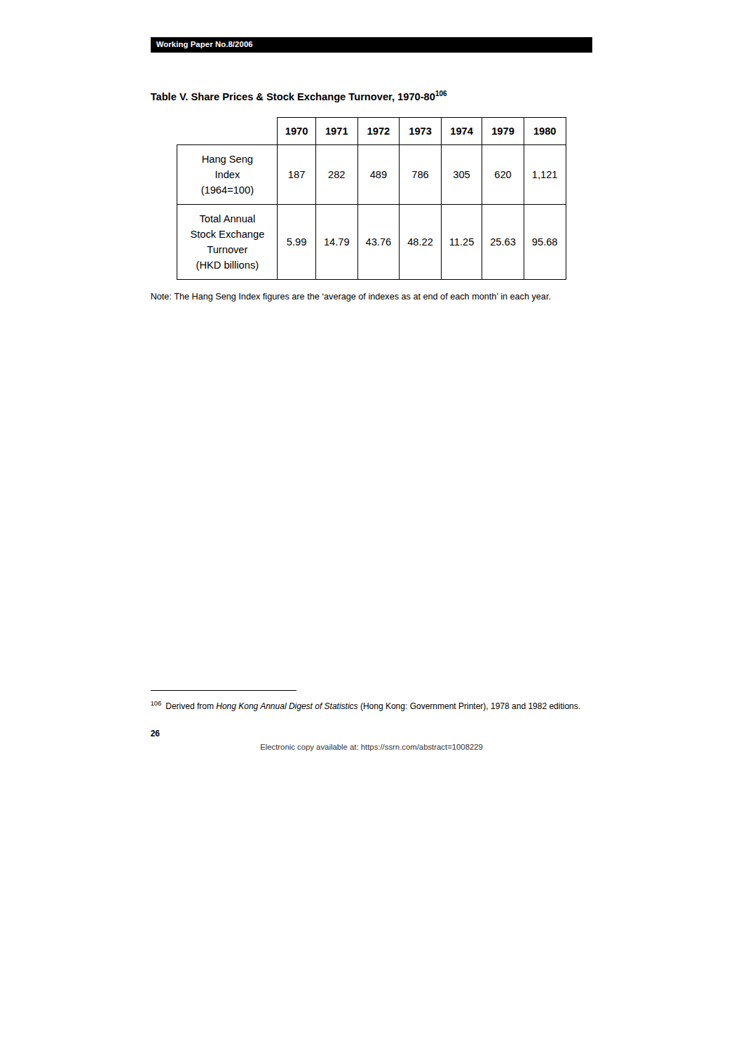Working Paper No.8/2006
Table V. Share Prices & Stock Exchange Turnover, 1970-80106
| | 1970 | 1971 | 1972 | 1973 | 1974 | 1979 | 1980 |
| --- | --- | --- | --- | --- | --- | --- | --- |
| Hang Seng Index (1964=100) | 187 | 282 | 489 | 786 | 305 | 620 | 1,121 |
| Total Annual Stock Exchange Turnover (HKD billions) | 5.99 | 14.79 | 43.76 | 48.22 | 11.25 | 25.63 | 95.68 |
Note: The Hang Seng Index figures are the ‘average of indexes as at end of each month’ in each year.
106Derived from Hong Kong Annual Digest of Statistics (Hong Kong: Government Printer), 1978 and 1982 editions.
26
Electronic copy available at: https://ssrn.com/abstract=1008229